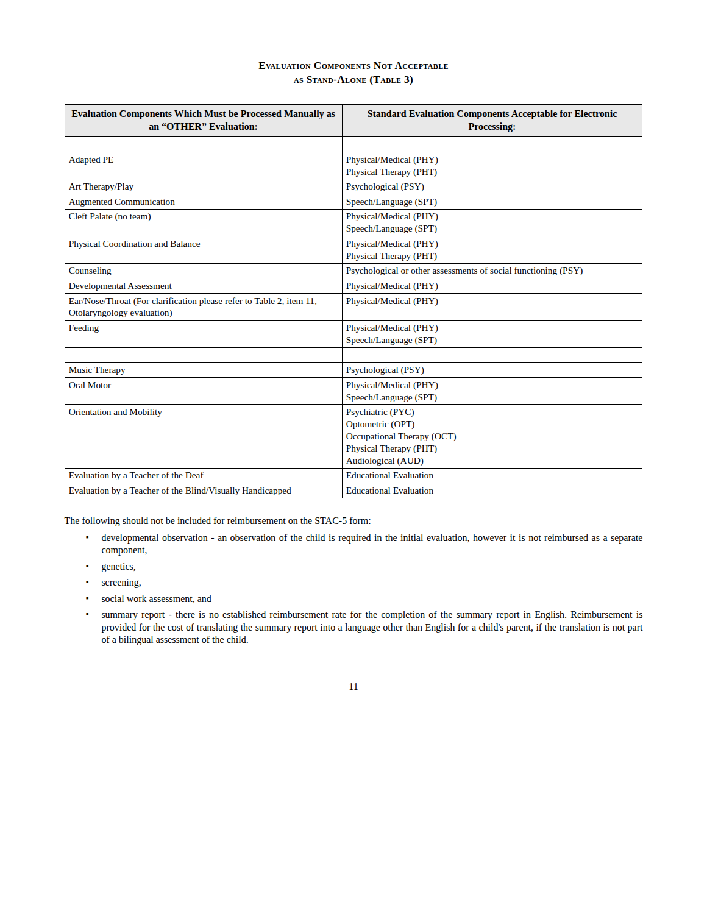Evaluation Components Not Acceptable
as Stand-Alone (Table 3)
| Evaluation Components Which Must be Processed Manually as an “OTHER” Evaluation: | Standard Evaluation Components Acceptable for Electronic Processing: |
| --- | --- |
| Adapted PE | Physical/Medical (PHY) Physical Therapy (PHT) |
| Art Therapy/Play | Psychological (PSY) |
| Augmented Communication | Speech/Language (SPT) |
| Cleft Palate (no team) | Physical/Medical (PHY) Speech/Language (SPT) |
| Physical Coordination and Balance | Physical/Medical (PHY) Physical Therapy (PHT) |
| Counseling | Psychological or other assessments of social functioning (PSY) |
| Developmental Assessment | Physical/Medical (PHY) |
| Ear/Nose/Throat (For clarification please refer to Table 2, item 11, Otolaryngology evaluation) | Physical/Medical (PHY) |
| Feeding | Physical/Medical (PHY) Speech/Language (SPT) |
| Music Therapy | Psychological (PSY) |
| Oral Motor | Physical/Medical (PHY) Speech/Language (SPT) |
| Orientation and Mobility | Psychiatric (PYC) Optometric (OPT) Occupational Therapy (OCT) Physical Therapy (PHT) Audiological (AUD) |
| Evaluation by a Teacher of the Deaf | Educational Evaluation |
| Evaluation by a Teacher of the Blind/Visually Handicapped | Educational Evaluation |
The following should not be included for reimbursement on the STAC-5 form:
developmental observation - an observation of the child is required in the initial evaluation, however it is not reimbursed as a separate component,
genetics,
screening,
social work assessment, and
summary report - there is no established reimbursement rate for the completion of the summary report in English. Reimbursement is provided for the cost of translating the summary report into a language other than English for a child's parent, if the translation is not part of a bilingual assessment of the child.
11